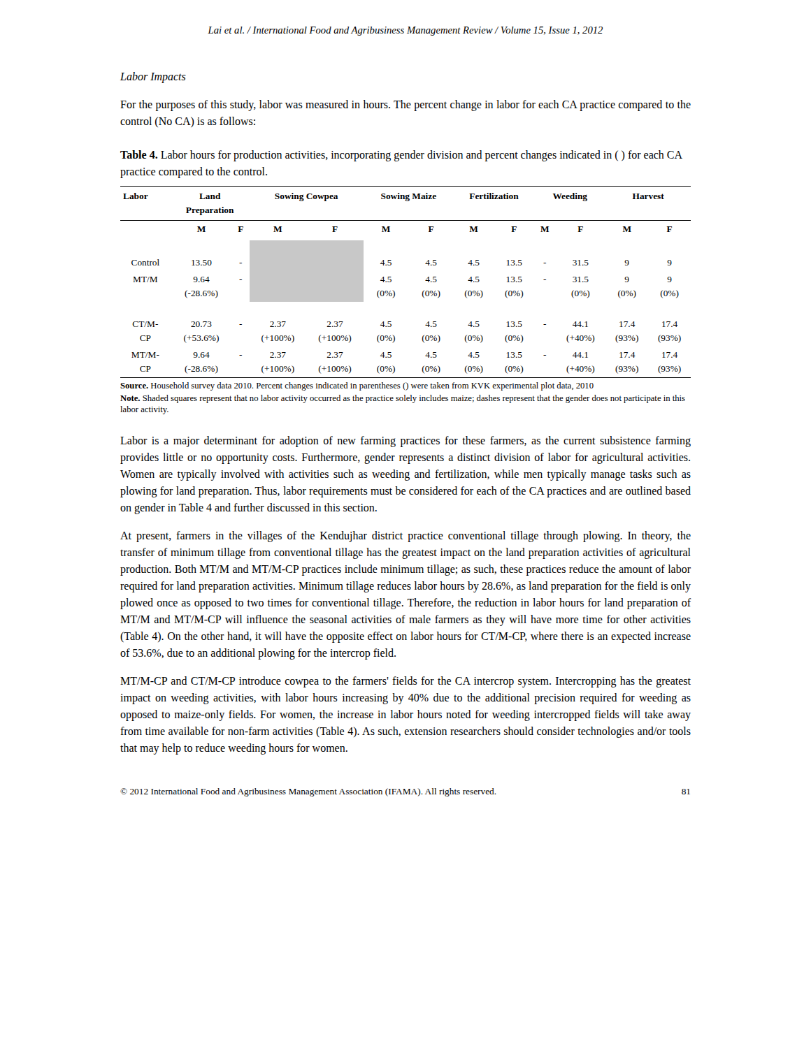Lai et al. / International Food and Agribusiness Management Review / Volume 15, Issue 1, 2012
Labor Impacts
For the purposes of this study, labor was measured in hours. The percent change in labor for each CA practice compared to the control (No CA) is as follows:
Table 4. Labor hours for production activities, incorporating gender division and percent changes indicated in ( ) for each CA practice compared to the control.
| Labor | Land Preparation | Sowing Cowpea | Sowing Maize | Fertilization | Weeding | Harvest |
| --- | --- | --- | --- | --- | --- | --- |
| | M | F | M | F | M | F | M | F | M | F | M | F |
| Control | 13.50 | - | | | 4.5 | 4.5 | 4.5 | 13.5 | - | 31.5 | 9 | 9 |
| MT/M | 9.64 (-28.6%) | - | | | 4.5 (0%) | 4.5 (0%) | 4.5 (0%) | 13.5 (0%) | - | 31.5 (0%) | 9 (0%) | 9 (0%) |
| CT/M- CP | 20.73 (+53.6%) | - | 2.37 (+100%) | 2.37 (+100%) | 4.5 (0%) | 4.5 (0%) | 4.5 (0%) | 13.5 (0%) | - | 44.1 (+40%) | 17.4 (93%) | 17.4 (93%) |
| MT/M- CP | 9.64 (-28.6%) | - | 2.37 (+100%) | 2.37 (+100%) | 4.5 (0%) | 4.5 (0%) | 4.5 (0%) | 13.5 (0%) | - | 44.1 (+40%) | 17.4 (93%) | 17.4 (93%) |
Source. Household survey data 2010. Percent changes indicated in parentheses () were taken from KVK experimental plot data, 2010
Note. Shaded squares represent that no labor activity occurred as the practice solely includes maize; dashes represent that the gender does not participate in this labor activity.
Labor is a major determinant for adoption of new farming practices for these farmers, as the current subsistence farming provides little or no opportunity costs. Furthermore, gender represents a distinct division of labor for agricultural activities. Women are typically involved with activities such as weeding and fertilization, while men typically manage tasks such as plowing for land preparation. Thus, labor requirements must be considered for each of the CA practices and are outlined based on gender in Table 4 and further discussed in this section.
At present, farmers in the villages of the Kendujhar district practice conventional tillage through plowing. In theory, the transfer of minimum tillage from conventional tillage has the greatest impact on the land preparation activities of agricultural production. Both MT/M and MT/M-CP practices include minimum tillage; as such, these practices reduce the amount of labor required for land preparation activities. Minimum tillage reduces labor hours by 28.6%, as land preparation for the field is only plowed once as opposed to two times for conventional tillage. Therefore, the reduction in labor hours for land preparation of MT/M and MT/M-CP will influence the seasonal activities of male farmers as they will have more time for other activities (Table 4). On the other hand, it will have the opposite effect on labor hours for CT/M-CP, where there is an expected increase of 53.6%, due to an additional plowing for the intercrop field.
MT/M-CP and CT/M-CP introduce cowpea to the farmers' fields for the CA intercrop system. Intercropping has the greatest impact on weeding activities, with labor hours increasing by 40% due to the additional precision required for weeding as opposed to maize-only fields. For women, the increase in labor hours noted for weeding intercropped fields will take away from time available for non-farm activities (Table 4). As such, extension researchers should consider technologies and/or tools that may help to reduce weeding hours for women.
© 2012 International Food and Agribusiness Management Association (IFAMA). All rights reserved.
81